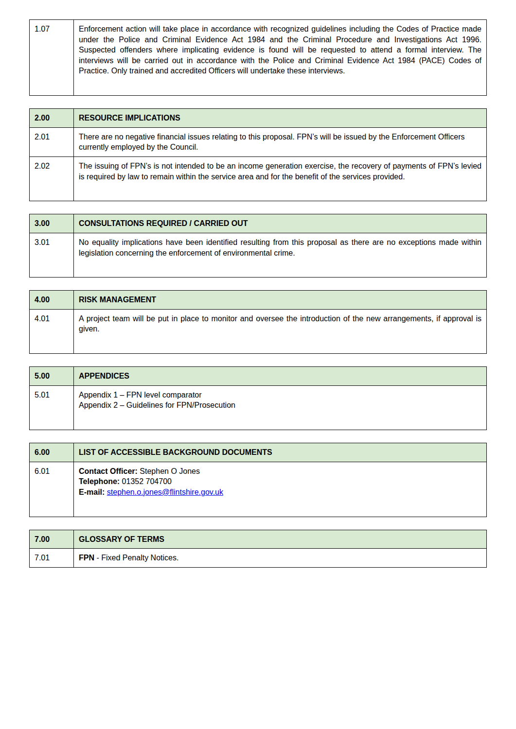| 1.07 | Enforcement action will take place in accordance with recognized guidelines including the Codes of Practice made under the Police and Criminal Evidence Act 1984 and the Criminal Procedure and Investigations Act 1996. Suspected offenders where implicating evidence is found will be requested to attend a formal interview. The interviews will be carried out in accordance with the Police and Criminal Evidence Act 1984 (PACE) Codes of Practice. Only trained and accredited Officers will undertake these interviews. |
| 2.00 | RESOURCE IMPLICATIONS |
| 2.01 | There are no negative financial issues relating to this proposal. FPN’s will be issued by the Enforcement Officers currently employed by the Council. |
| 2.02 | The issuing of FPN’s is not intended to be an income generation exercise, the recovery of payments of FPN’s levied is required by law to remain within the service area and for the benefit of the services provided. |
| 3.00 | CONSULTATIONS REQUIRED / CARRIED OUT |
| 3.01 | No equality implications have been identified resulting from this proposal as there are no exceptions made within legislation concerning the enforcement of environmental crime. |
| 4.00 | RISK MANAGEMENT |
| 4.01 | A project team will be put in place to monitor and oversee the introduction of the new arrangements, if approval is given. |
| 5.00 | APPENDICES |
| 5.01 | Appendix 1 – FPN level comparator Appendix 2 – Guidelines for FPN/Prosecution |
| 6.00 | LIST OF ACCESSIBLE BACKGROUND DOCUMENTS |
| 6.01 | Contact Officer: Stephen O Jones Telephone: 01352 704700 E-mail: stephen.o.jones@flintshire.gov.uk |
| 7.00 | GLOSSARY OF TERMS |
| 7.01 | FPN - Fixed Penalty Notices. |